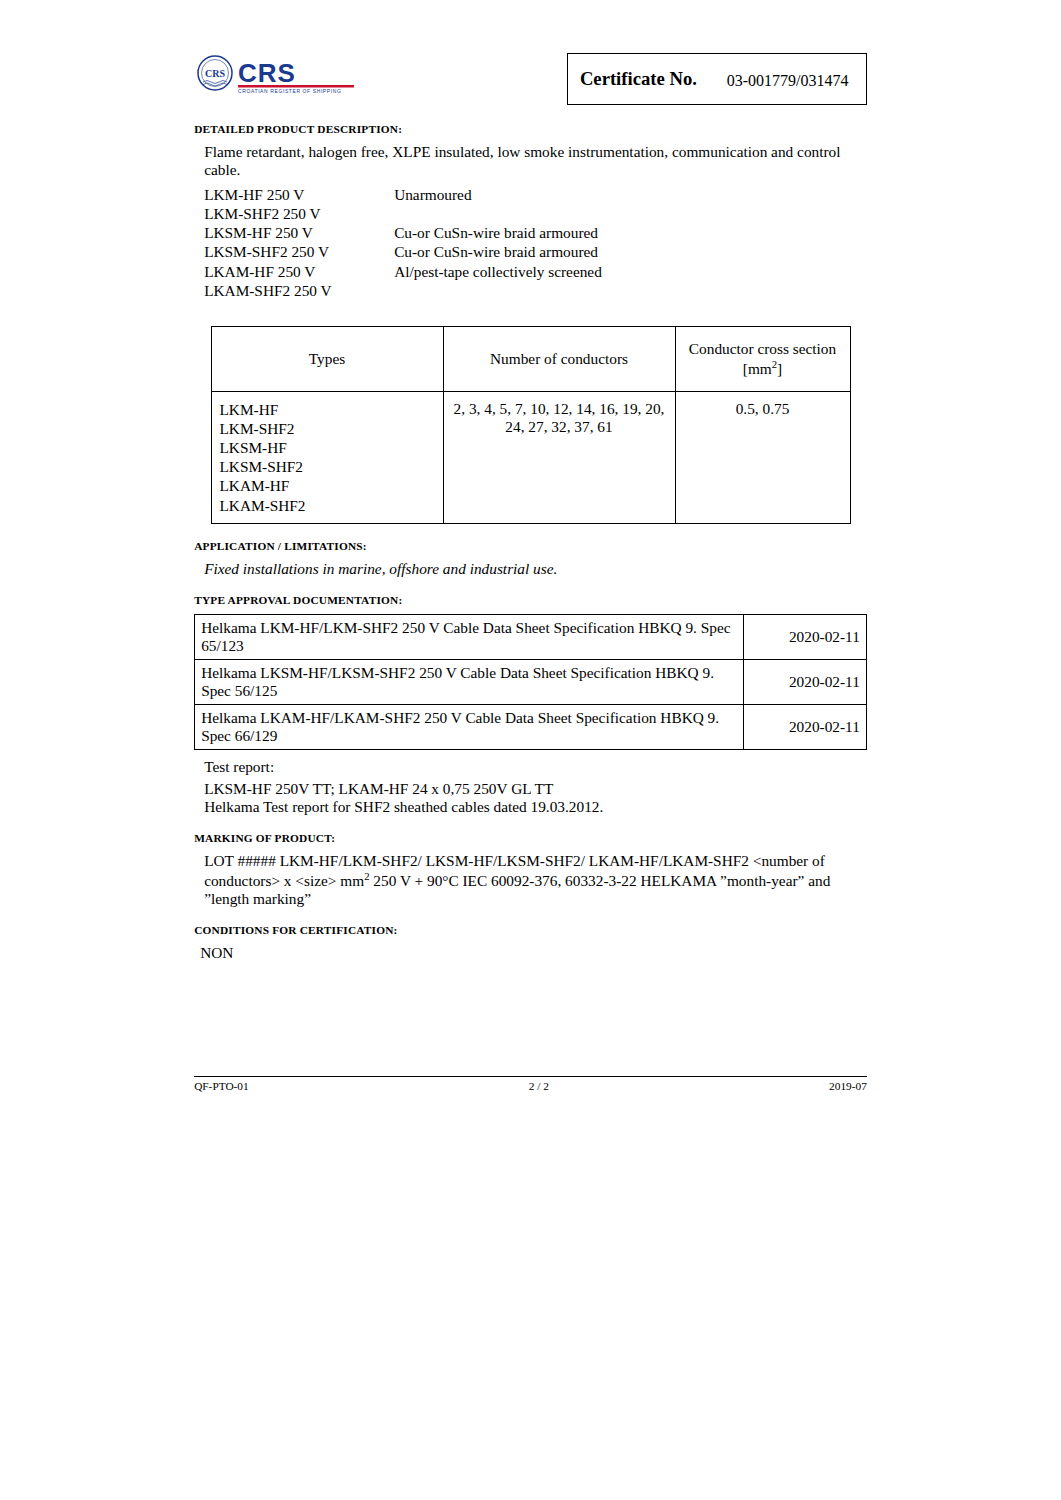CRS CRS CROATIAN REGISTER OF SHIPPING
Certificate No. 03-001779/031474
DETAILED PRODUCT DESCRIPTION:
Flame retardant, halogen free, XLPE insulated, low smoke instrumentation, communication and control cable.
| LKM-HF 250 V | Unarmoured |
| LKM-SHF2 250 V | |
| LKSM-HF 250 V | Cu-or CuSn-wire braid armoured |
| LKSM-SHF2 250 V | Cu-or CuSn-wire braid armoured |
| LKAM-HF 250 V | Al/pest-tape collectively screened |
| LKAM-SHF2 250 V | |
| Types | Number of conductors | Conductor cross section [mm 2 ] |
| --- | --- | --- |
| LKM-HF LKM-SHF2 LKSM-HF LKSM-SHF2 LKAM-HF LKAM-SHF2 | 2, 3, 4, 5, 7, 10, 12, 14, 16, 19, 20, 24, 27, 32, 37, 61 | 0.5, 0.75 |
APPLICATION / LIMITATIONS:
Fixed installations in marine, offshore and industrial use.
TYPE APPROVAL DOCUMENTATION:
| Helkama LKM-HF/LKM-SHF2 250 V Cable Data Sheet Specification HBKQ 9. Spec 65/123 | 2020-02-11 |
| Helkama LKSM-HF/LKSM-SHF2 250 V Cable Data Sheet Specification HBKQ 9. Spec 56/125 | 2020-02-11 |
| Helkama LKAM-HF/LKAM-SHF2 250 V Cable Data Sheet Specification HBKQ 9. Spec 66/129 | 2020-02-11 |
Test report:
LKSM-HF 250V TT; LKAM-HF 24 x 0,75 250V GL TT
Helkama Test report for SHF2 sheathed cables dated 19.03.2012.
MARKING OF PRODUCT:
LOT ##### LKM-HF/LKM-SHF2/ LKSM-HF/LKSM-SHF2/ LKAM-HF/LKAM-SHF2 <number of conductors> x <size> mm2 250 V + 90°C IEC 60092-376, 60332-3-22 HELKAMA ”month-year” and ”length marking”
CONDITIONS FOR CERTIFICATION:
NON
QF-PTO-01
2 / 2
2019-07